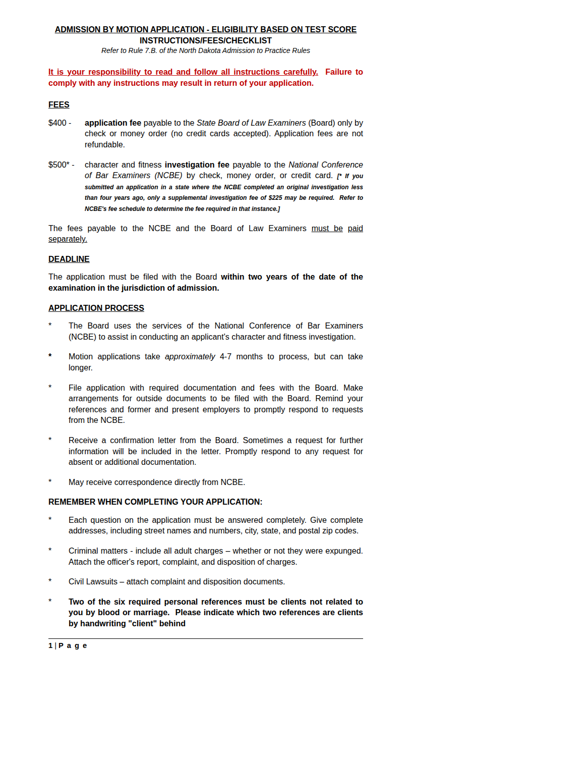ADMISSION BY MOTION APPLICATION - ELIGIBILITY BASED ON TEST SCORE
INSTRUCTIONS/FEES/CHECKLIST
Refer to Rule 7.B. of the North Dakota Admission to Practice Rules
It is your responsibility to read and follow all instructions carefully. Failure to comply with any instructions may result in return of your application.
FEES
$400 -
application fee payable to the State Board of Law Examiners (Board) only by check or money order (no credit cards accepted). Application fees are not refundable.
$500* -
character and fitness investigation fee payable to the National Conference of Bar Examiners (NCBE) by check, money order, or credit card. [* If you submitted an application in a state where the NCBE completed an original investigation less than four years ago, only a supplemental investigation fee of $225 may be required. Refer to NCBE's fee schedule to determine the fee required in that instance.]
The fees payable to the NCBE and the Board of Law Examiners must be paid separately.
DEADLINE
The application must be filed with the Board within two years of the date of the examination in the jurisdiction of admission.
APPLICATION PROCESS
*
The Board uses the services of the National Conference of Bar Examiners (NCBE) to assist in conducting an applicant's character and fitness investigation.
*
Motion applications take approximately 4-7 months to process, but can take longer.
*
File application with required documentation and fees with the Board. Make arrangements for outside documents to be filed with the Board. Remind your references and former and present employers to promptly respond to requests from the NCBE.
*
Receive a confirmation letter from the Board. Sometimes a request for further information will be included in the letter. Promptly respond to any request for absent or additional documentation.
*
May receive correspondence directly from NCBE.
REMEMBER WHEN COMPLETING YOUR APPLICATION:
*
Each question on the application must be answered completely. Give complete addresses, including street names and numbers, city, state, and postal zip codes.
*
Criminal matters - include all adult charges – whether or not they were expunged. Attach the officer's report, complaint, and disposition of charges.
*
Civil Lawsuits – attach complaint and disposition documents.
*
Two of the six required personal references must be clients not related to you by blood or marriage. Please indicate which two references are clients by handwriting "client" behind
1 | P a g e